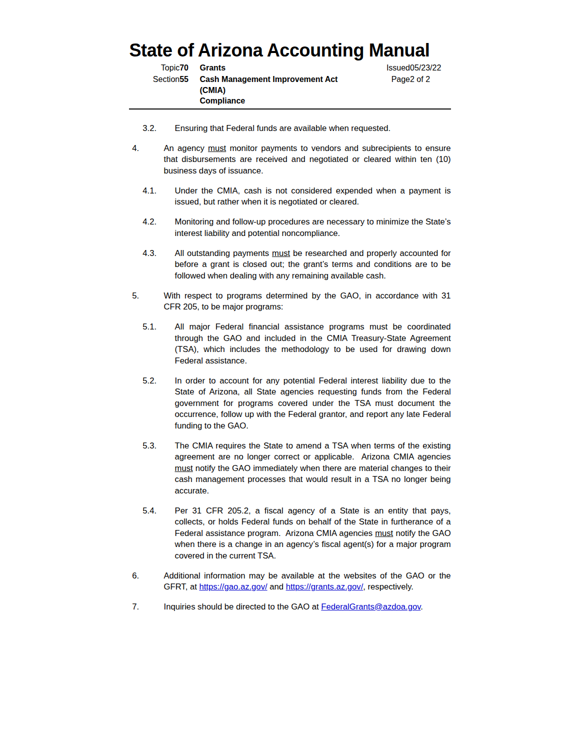State of Arizona Accounting Manual
| Topic | 70 | Grants | Issued | 05/23/22 |
| Section | 55 | Cash Management Improvement Act (CMIA) Compliance | Page | 2 of 2 |
3.2. Ensuring that Federal funds are available when requested.
4. An agency must monitor payments to vendors and subrecipients to ensure that disbursements are received and negotiated or cleared within ten (10) business days of issuance.
4.1. Under the CMIA, cash is not considered expended when a payment is issued, but rather when it is negotiated or cleared.
4.2. Monitoring and follow-up procedures are necessary to minimize the State’s interest liability and potential noncompliance.
4.3. All outstanding payments must be researched and properly accounted for before a grant is closed out; the grant’s terms and conditions are to be followed when dealing with any remaining available cash.
5. With respect to programs determined by the GAO, in accordance with 31 CFR 205, to be major programs:
5.1. All major Federal financial assistance programs must be coordinated through the GAO and included in the CMIA Treasury-State Agreement (TSA), which includes the methodology to be used for drawing down Federal assistance.
5.2. In order to account for any potential Federal interest liability due to the State of Arizona, all State agencies requesting funds from the Federal government for programs covered under the TSA must document the occurrence, follow up with the Federal grantor, and report any late Federal funding to the GAO.
5.3. The CMIA requires the State to amend a TSA when terms of the existing agreement are no longer correct or applicable. Arizona CMIA agencies must notify the GAO immediately when there are material changes to their cash management processes that would result in a TSA no longer being accurate.
5.4. Per 31 CFR 205.2, a fiscal agency of a State is an entity that pays, collects, or holds Federal funds on behalf of the State in furtherance of a Federal assistance program. Arizona CMIA agencies must notify the GAO when there is a change in an agency’s fiscal agent(s) for a major program covered in the current TSA.
6. Additional information may be available at the websites of the GAO or the GFRT, at https://gao.az.gov/ and https://grants.az.gov/, respectively.
7. Inquiries should be directed to the GAO at FederalGrants@azdoa.gov.